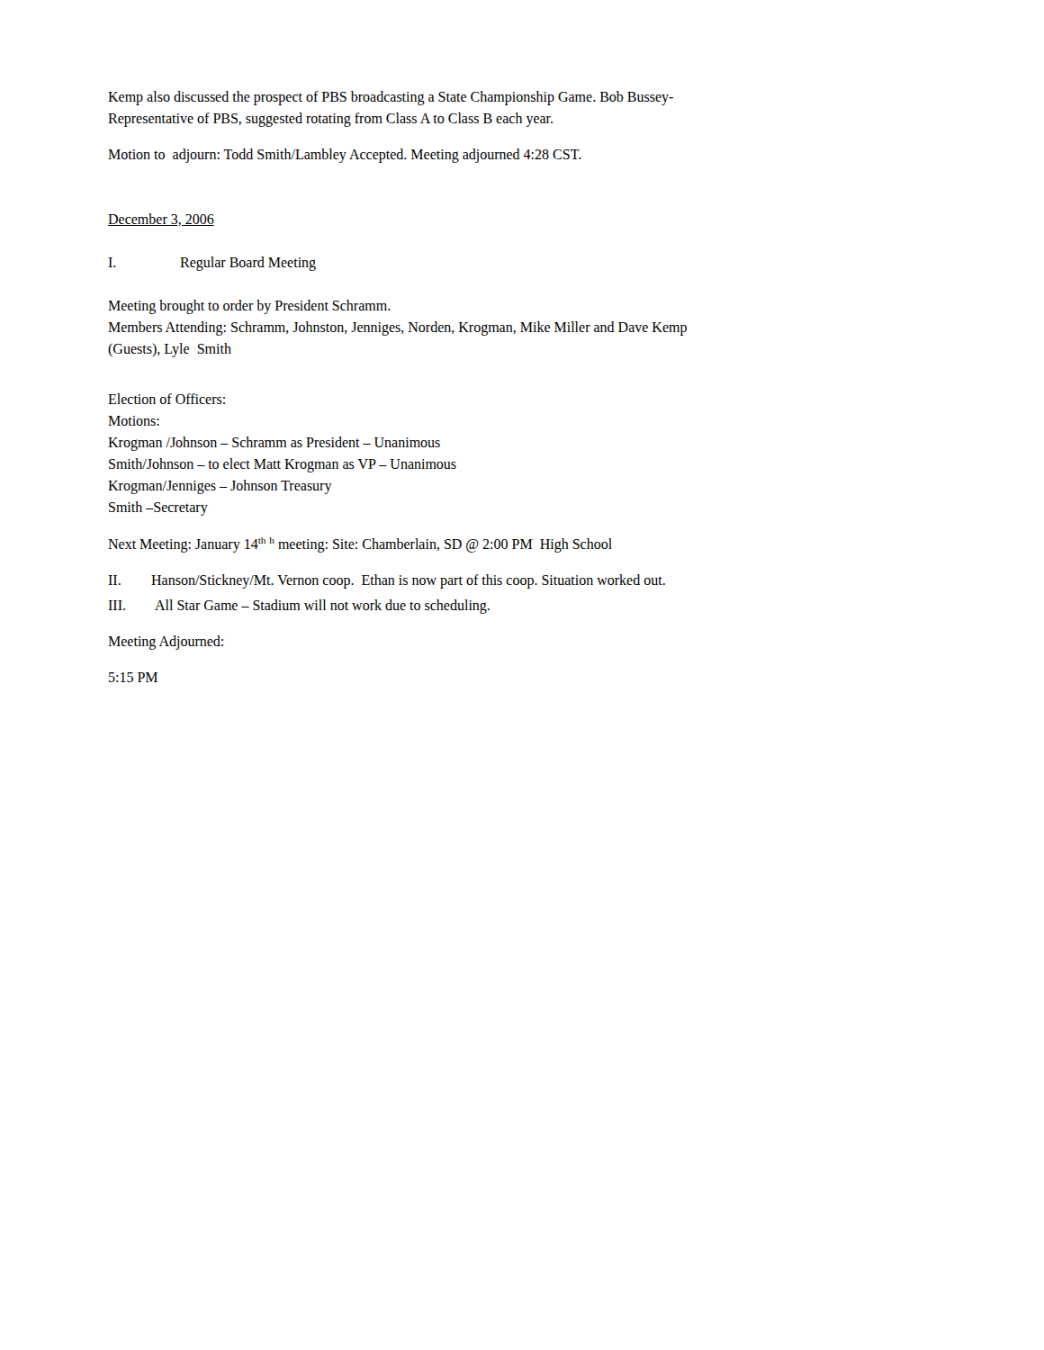Kemp also discussed the prospect of PBS broadcasting a State Championship Game. Bob Bussey- Representative of PBS, suggested rotating from Class A to Class B each year.
Motion to adjourn: Todd Smith/Lambley Accepted. Meeting adjourned 4:28 CST.
December 3, 2006
I. Regular Board Meeting
Meeting brought to order by President Schramm.
Members Attending: Schramm, Johnston, Jenniges, Norden, Krogman, Mike Miller and Dave Kemp (Guests), Lyle Smith
Election of Officers:
Motions:
Krogman /Johnson – Schramm as President – Unanimous
Smith/Johnson – to elect Matt Krogman as VP – Unanimous
Krogman/Jenniges – Johnson Treasury
Smith –Secretary
Next Meeting: January 14th h meeting: Site: Chamberlain, SD @ 2:00 PM High School
II. Hanson/Stickney/Mt. Vernon coop. Ethan is now part of this coop. Situation worked out.
III. All Star Game – Stadium will not work due to scheduling.
Meeting Adjourned:
5:15 PM